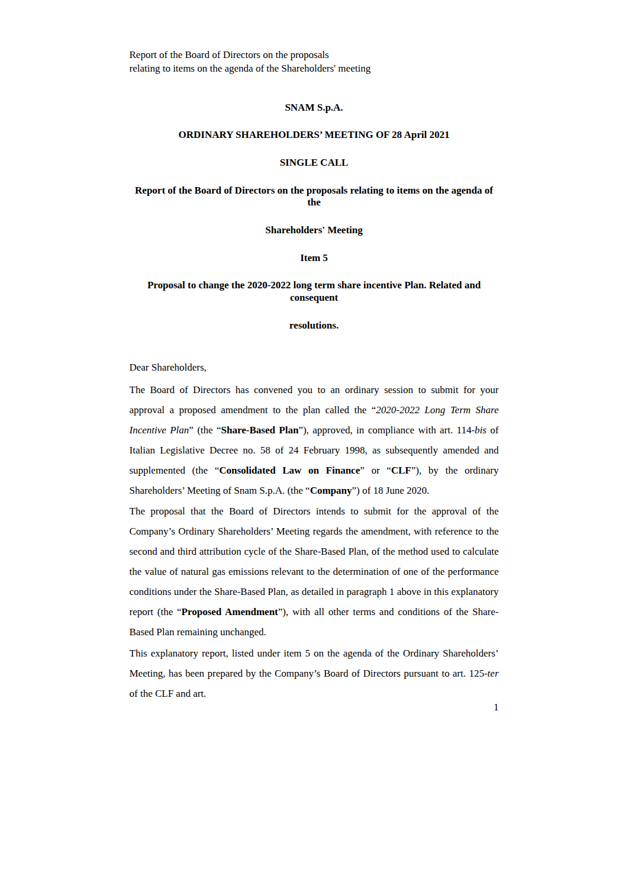Report of the Board of Directors on the proposals
relating to items on the agenda of the Shareholders' meeting
SNAM S.p.A.
ORDINARY SHAREHOLDERS’ MEETING OF 28 April 2021
SINGLE CALL
Report of the Board of Directors on the proposals relating to items on the agenda of the
Shareholders' Meeting
Item 5
Proposal to change the 2020-2022 long term share incentive Plan. Related and consequent
resolutions.
Dear Shareholders,
The Board of Directors has convened you to an ordinary session to submit for your approval a proposed amendment to the plan called the “2020-2022 Long Term Share Incentive Plan” (the “Share-Based Plan”), approved, in compliance with art. 114-bis of Italian Legislative Decree no. 58 of 24 February 1998, as subsequently amended and supplemented (the “Consolidated Law on Finance” or “CLF”), by the ordinary Shareholders’ Meeting of Snam S.p.A. (the “Company”) of 18 June 2020.
The proposal that the Board of Directors intends to submit for the approval of the Company’s Ordinary Shareholders’ Meeting regards the amendment, with reference to the second and third attribution cycle of the Share-Based Plan, of the method used to calculate the value of natural gas emissions relevant to the determination of one of the performance conditions under the Share-Based Plan, as detailed in paragraph 1 above in this explanatory report (the “Proposed Amendment”), with all other terms and conditions of the Share-Based Plan remaining unchanged.
This explanatory report, listed under item 5 on the agenda of the Ordinary Shareholders’ Meeting, has been prepared by the Company’s Board of Directors pursuant to art. 125-ter of the CLF and art.
1